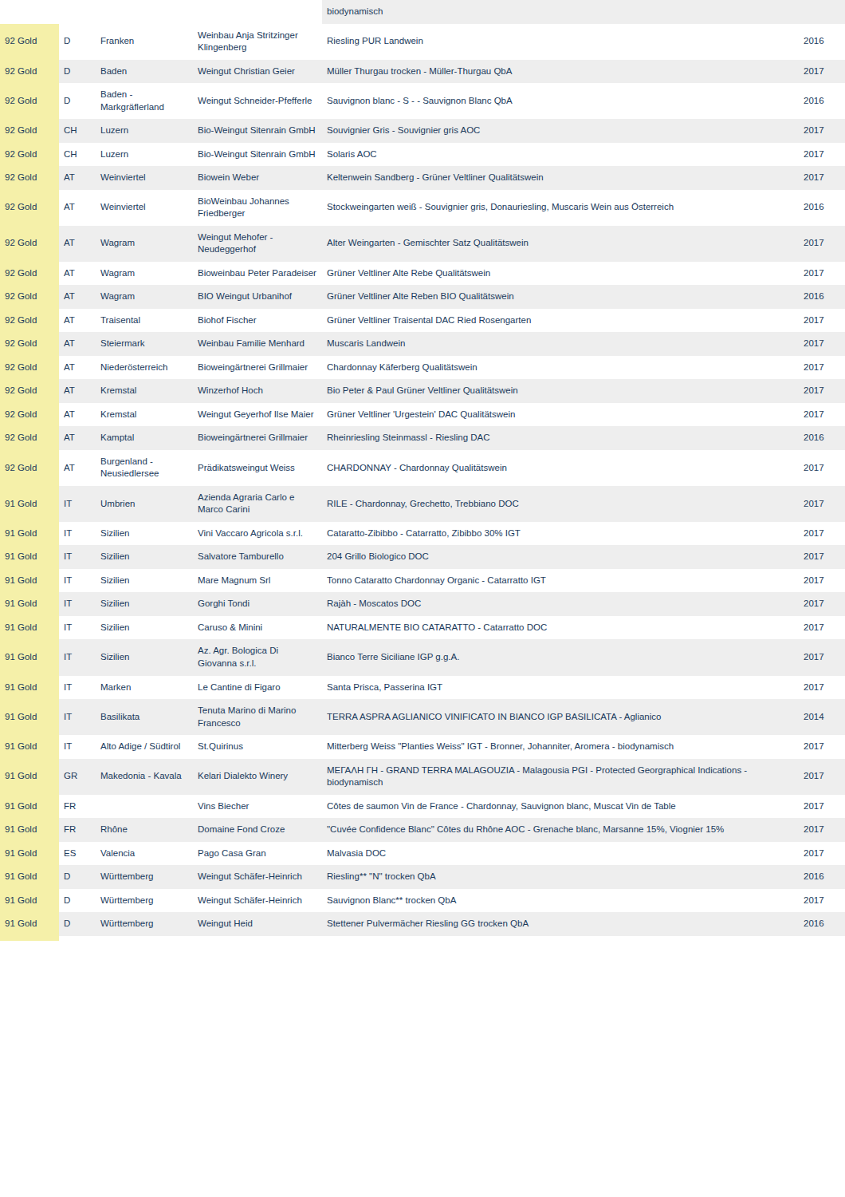| | | | | biodynamisch | |
| 92 Gold | D | Franken | Weinbau Anja Stritzinger Klingenberg | Riesling PUR Landwein | 2016 |
| 92 Gold | D | Baden | Weingut Christian Geier | Müller Thurgau trocken - Müller-Thurgau QbA | 2017 |
| 92 Gold | D | Baden - Markgräflerland | Weingut Schneider-Pfefferle | Sauvignon blanc - S - - Sauvignon Blanc QbA | 2016 |
| 92 Gold | CH | Luzern | Bio-Weingut Sitenrain GmbH | Souvignier Gris - Souvignier gris AOC | 2017 |
| 92 Gold | CH | Luzern | Bio-Weingut Sitenrain GmbH | Solaris AOC | 2017 |
| 92 Gold | AT | Weinviertel | Biowein Weber | Keltenwein Sandberg - Grüner Veltliner Qualitätswein | 2017 |
| 92 Gold | AT | Weinviertel | BioWeinbau Johannes Friedberger | Stockweingarten weiß - Souvignier gris, Donauriesling, Muscaris Wein aus Österreich | 2016 |
| 92 Gold | AT | Wagram | Weingut Mehofer - Neudeggerhof | Alter Weingarten - Gemischter Satz Qualitätswein | 2017 |
| 92 Gold | AT | Wagram | Bioweinbau Peter Paradeiser | Grüner Veltliner Alte Rebe Qualitätswein | 2017 |
| 92 Gold | AT | Wagram | BIO Weingut Urbanihof | Grüner Veltliner Alte Reben BIO Qualitätswein | 2016 |
| 92 Gold | AT | Traisental | Biohof Fischer | Grüner Veltliner Traisental DAC Ried Rosengarten | 2017 |
| 92 Gold | AT | Steiermark | Weinbau Familie Menhard | Muscaris Landwein | 2017 |
| 92 Gold | AT | Niederösterreich | Bioweingärtnerei Grillmaier | Chardonnay Käferberg Qualitätswein | 2017 |
| 92 Gold | AT | Kremstal | Winzerhof Hoch | Bio Peter & Paul Grüner Veltliner Qualitätswein | 2017 |
| 92 Gold | AT | Kremstal | Weingut Geyerhof Ilse Maier | Grüner Veltliner 'Urgestein' DAC Qualitätswein | 2017 |
| 92 Gold | AT | Kamptal | Bioweingärtnerei Grillmaier | Rheinriesling Steinmassl - Riesling DAC | 2016 |
| 92 Gold | AT | Burgenland - Neusiedlersee | Prädikatsweingut Weiss | CHARDONNAY - Chardonnay Qualitätswein | 2017 |
| 91 Gold | IT | Umbrien | Azienda Agraria Carlo e Marco Carini | RILE - Chardonnay, Grechetto, Trebbiano DOC | 2017 |
| 91 Gold | IT | Sizilien | Vini Vaccaro Agricola s.r.l. | Cataratto-Zibibbo - Catarratto, Zibibbo 30% IGT | 2017 |
| 91 Gold | IT | Sizilien | Salvatore Tamburello | 204 Grillo Biologico DOC | 2017 |
| 91 Gold | IT | Sizilien | Mare Magnum Srl | Tonno Cataratto Chardonnay Organic - Catarratto IGT | 2017 |
| 91 Gold | IT | Sizilien | Gorghi Tondi | Rajàh - Moscatos DOC | 2017 |
| 91 Gold | IT | Sizilien | Caruso & Minini | NATURALMENTE BIO CATARATTO - Catarratto DOC | 2017 |
| 91 Gold | IT | Sizilien | Az. Agr. Bologica Di Giovanna s.r.l. | Bianco Terre Siciliane IGP g.g.A. | 2017 |
| 91 Gold | IT | Marken | Le Cantine di Figaro | Santa Prisca, Passerina IGT | 2017 |
| 91 Gold | IT | Basilikata | Tenuta Marino di Marino Francesco | TERRA ASPRA AGLIANICO VINIFICATO IN BIANCO IGP BASILICATA - Aglianico | 2014 |
| 91 Gold | IT | Alto Adige / Südtirol | St.Quirinus | Mitterberg Weiss "Planties Weiss" IGT - Bronner, Johanniter, Aromera - biodynamisch | 2017 |
| 91 Gold | GR | Makedonia - Kavala | Kelari Dialekto Winery | ΜΕΓΑΛΗ ΓΗ - GRAND TERRA MALAGOUZIA - Malagousia PGI - Protected Georgraphical Indications - biodynamisch | 2017 |
| 91 Gold | FR | | Vins Biecher | Côtes de saumon Vin de France - Chardonnay, Sauvignon blanc, Muscat Vin de Table | 2017 |
| 91 Gold | FR | Rhône | Domaine Fond Croze | "Cuvée Confidence Blanc" Côtes du Rhône AOC - Grenache blanc, Marsanne 15%, Viognier 15% | 2017 |
| 91 Gold | ES | Valencia | Pago Casa Gran | Malvasia DOC | 2017 |
| 91 Gold | D | Württemberg | Weingut Schäfer-Heinrich | Riesling** "N" trocken QbA | 2016 |
| 91 Gold | D | Württemberg | Weingut Schäfer-Heinrich | Sauvignon Blanc** trocken QbA | 2017 |
| 91 Gold | D | Württemberg | Weingut Heid | Stettener Pulvermächer Riesling GG trocken QbA | 2016 |